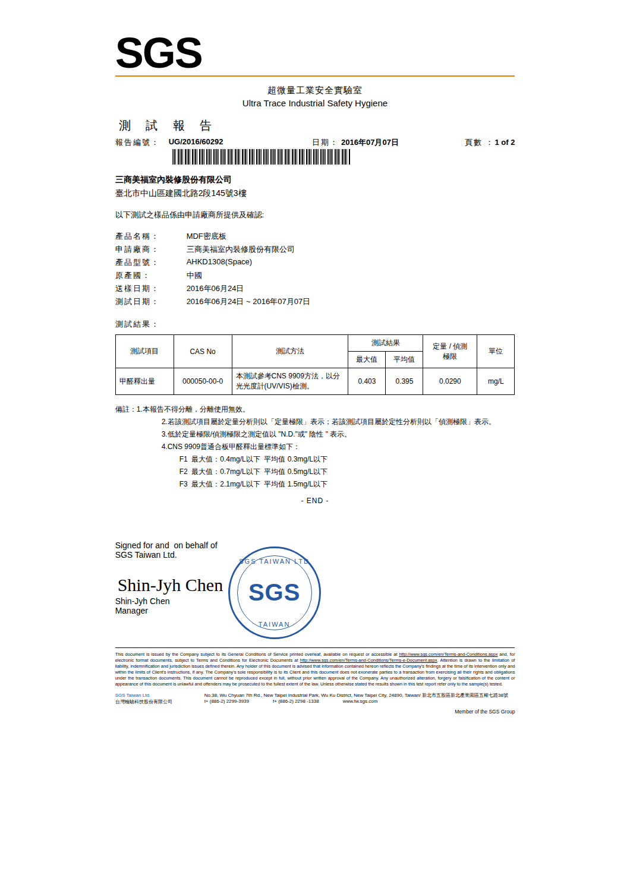SGS
超微量工業安全實驗室
Ultra Trace Industrial Safety Hygiene
測 試 報 告
報告編號：
UG/2016/60292
日期： 2016年07月07日
頁數 ：1 of 2
三商美福室內裝修股份有限公司
臺北市中山區建國北路2段145號3樓
以下測試之樣品係由申請廠商所提供及確認:
| 產品名稱： | MDF密底板 |
| 申請廠商： | 三商美福室內裝修股份有限公司 |
| 產品型號： | AHKD1308(Space) |
| 原產國： | 中國 |
| 送樣日期： | 2016年06月24日 |
| 測試日期： | 2016年06月24日 ~ 2016年07月07日 |
測試結果：
| 測試項目 | CAS No | 測試方法 | 測試結果 | 定量 / 偵測 極限 | 單位 |
| --- | --- | --- | --- | --- | --- |
| 最大值 | 平均值 |
| 甲醛釋出量 | 000050-00-0 | 本測試參考CNS 9909方法，以分光光度計(UV/VIS)檢測。 | 0.403 | 0.395 | 0.0290 | mg/L |
備註：1.本報告不得分離，分離使用無效。
2.若該測試項目屬於定量分析則以「定量極限」表示；若該測試項目屬於定性分析則以「偵測極限」表示。
3.低於定量極限/偵測極限之測定值以 "N.D."或" 陰性 " 表示。
4.CNS 9909普通合板甲醛釋出量標準如下：
F1 最大值：0.4mg/L以下 平均值 0.3mg/L以下
F2 最大值：0.7mg/L以下 平均值 0.5mg/L以下
F3 最大值：2.1mg/L以下 平均值 1.5mg/L以下
- END -
Signed for and on behalf of
SGS Taiwan Ltd.
Shin-Jyh Chen
Shin-Jyh Chen
Manager
SGS TAIWAN LTD
SGS
TAIWAN
This document is issued by the Company subject to its General Conditions of Service printed overleaf, available on request or accessible at http://www.sgs.com/en/Terms-and-Conditions.aspx and, for electronic format documents, subject to Terms and Conditions for Electronic Documents at http://www.sgs.com/en/Terms-and-Conditions/Terms-e-Document.aspx. Attention is drawn to the limitation of liability, indemnification and jurisdiction issues defined therein. Any holder of this document is advised that information contained hereon reflects the Company's findings at the time of its intervention only and within the limits of Client's instructions, if any. The Company's sole responsibility is to its Client and this document does not exonerate parties to a transaction from exercising all their rights and obligations under the transaction documents. This document cannot be reproduced except in full, without prior written approval of the Company. Any unauthorized alteration, forgery or falsification of the content or appearance of this document is unlawful and offenders may be prosecuted to the fullest extent of the law. Unless otherwise stated the results shown in this test report refer only to the sample(s) tested.
SGS Taiwan Ltd.
台灣檢驗科技股份有限公司
No.38, Wu Chyuan 7th Rd., New Taipei Industrial Park, Wu Ku District, New Taipei City, 24890, Taiwan/ 新北市五股區新北產業園區五權七路38號
t+ (886-2) 2299-3939 f+ (886-2) 2298 -1338 www.tw.sgs.com
Member of the SGS Group